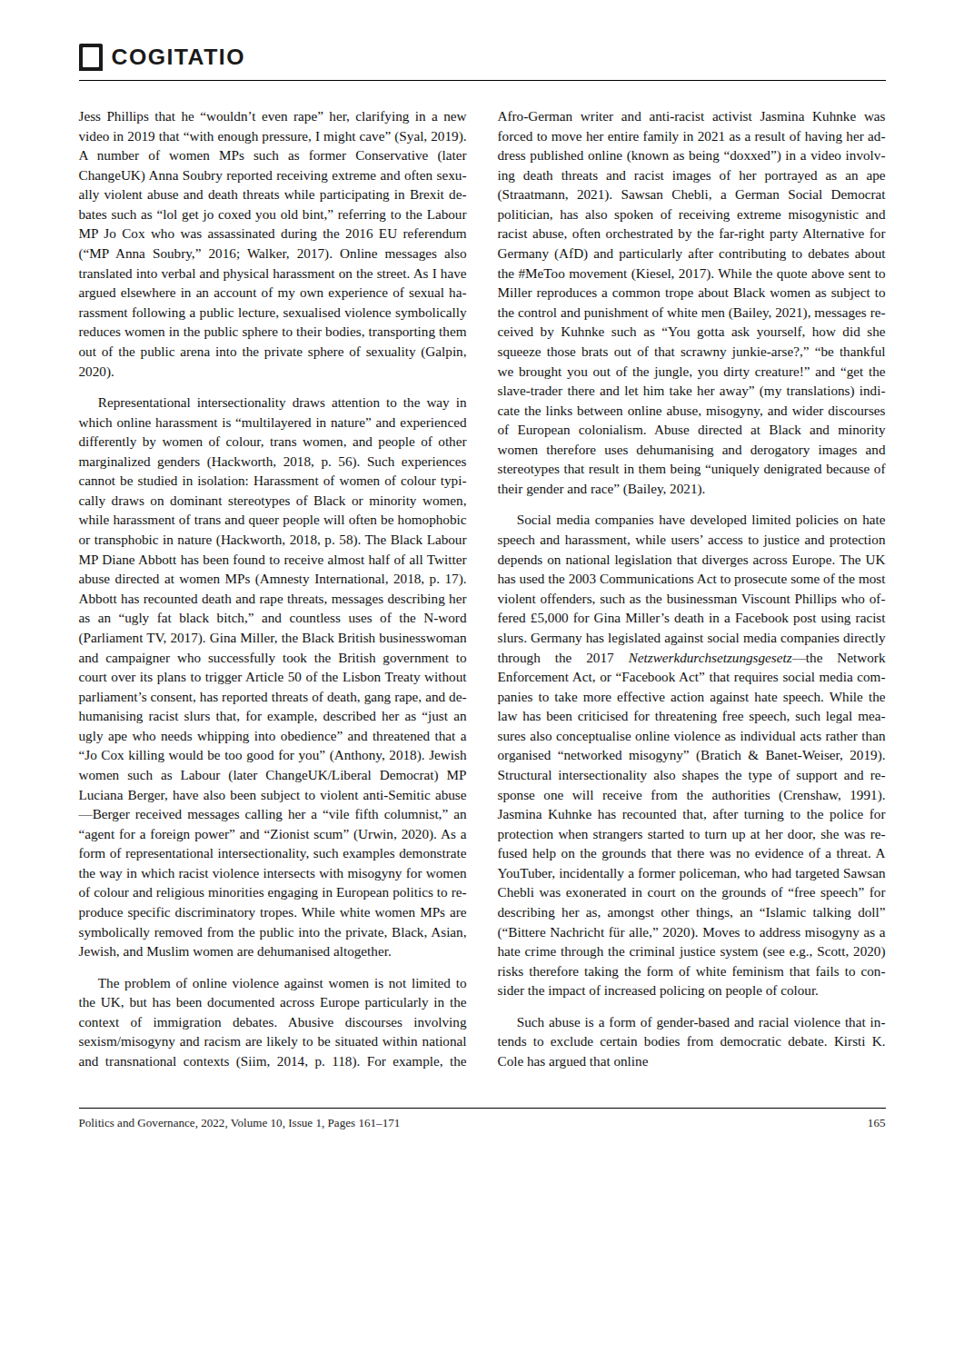COGITATIO
Jess Phillips that he “wouldn’t even rape” her, clarifying in a new video in 2019 that “with enough pressure, I might cave” (Syal, 2019). A number of women MPs such as former Conservative (later ChangeUK) Anna Soubry reported receiving extreme and often sexually violent abuse and death threats while participating in Brexit debates such as “lol get jo coxed you old bint,” referring to the Labour MP Jo Cox who was assassinated during the 2016 EU referendum (“MP Anna Soubry,” 2016; Walker, 2017). Online messages also translated into verbal and physical harassment on the street. As I have argued elsewhere in an account of my own experience of sexual harassment following a public lecture, sexualised violence symbolically reduces women in the public sphere to their bodies, transporting them out of the public arena into the private sphere of sexuality (Galpin, 2020).
Representational intersectionality draws attention to the way in which online harassment is “multilayered in nature” and experienced differently by women of colour, trans women, and people of other marginalized genders (Hackworth, 2018, p. 56). Such experiences cannot be studied in isolation: Harassment of women of colour typically draws on dominant stereotypes of Black or minority women, while harassment of trans and queer people will often be homophobic or transphobic in nature (Hackworth, 2018, p. 58). The Black Labour MP Diane Abbott has been found to receive almost half of all Twitter abuse directed at women MPs (Amnesty International, 2018, p. 17). Abbott has recounted death and rape threats, messages describing her as an “ugly fat black bitch,” and countless uses of the N-word (Parliament TV, 2017). Gina Miller, the Black British businesswoman and campaigner who successfully took the British government to court over its plans to trigger Article 50 of the Lisbon Treaty without parliament’s consent, has reported threats of death, gang rape, and dehumanising racist slurs that, for example, described her as “just an ugly ape who needs whipping into obedience” and threatened that a “Jo Cox killing would be too good for you” (Anthony, 2018). Jewish women such as Labour (later ChangeUK/Liberal Democrat) MP Luciana Berger, have also been subject to violent anti-Semitic abuse—Berger received messages calling her a “vile fifth columnist,” an “agent for a foreign power” and “Zionist scum” (Urwin, 2020). As a form of representational intersectionality, such examples demonstrate the way in which racist violence intersects with misogyny for women of colour and religious minorities engaging in European politics to reproduce specific discriminatory tropes. While white women MPs are symbolically removed from the public into the private, Black, Asian, Jewish, and Muslim women are dehumanised altogether.
The problem of online violence against women is not limited to the UK, but has been documented across Europe particularly in the context of immigration debates. Abusive discourses involving sexism/misogyny and racism are likely to be situated within national and transnational contexts (Siim, 2014, p. 118). For example, the Afro-German writer and anti-racist activist Jasmina Kuhnke was forced to move her entire family in 2021 as a result of having her address published online (known as being “doxxed”) in a video involving death threats and racist images of her portrayed as an ape (Straatmann, 2021). Sawsan Chebli, a German Social Democrat politician, has also spoken of receiving extreme misogynistic and racist abuse, often orchestrated by the far-right party Alternative for Germany (AfD) and particularly after contributing to debates about the #MeToo movement (Kiesel, 2017). While the quote above sent to Miller reproduces a common trope about Black women as subject to the control and punishment of white men (Bailey, 2021), messages received by Kuhnke such as “You gotta ask yourself, how did she squeeze those brats out of that scrawny junkie-arse?,” “be thankful we brought you out of the jungle, you dirty creature!” and “get the slave-trader there and let him take her away” (my translations) indicate the links between online abuse, misogyny, and wider discourses of European colonialism. Abuse directed at Black and minority women therefore uses dehumanising and derogatory images and stereotypes that result in them being “uniquely denigrated because of their gender and race” (Bailey, 2021).
Social media companies have developed limited policies on hate speech and harassment, while users’ access to justice and protection depends on national legislation that diverges across Europe. The UK has used the 2003 Communications Act to prosecute some of the most violent offenders, such as the businessman Viscount Phillips who offered £5,000 for Gina Miller’s death in a Facebook post using racist slurs. Germany has legislated against social media companies directly through the 2017 Netzwerkdurchsetzungsgesetz—the Network Enforcement Act, or “Facebook Act” that requires social media companies to take more effective action against hate speech. While the law has been criticised for threatening free speech, such legal measures also conceptualise online violence as individual acts rather than organised “networked misogyny” (Bratich & Banet-Weiser, 2019). Structural intersectionality also shapes the type of support and response one will receive from the authorities (Crenshaw, 1991). Jasmina Kuhnke has recounted that, after turning to the police for protection when strangers started to turn up at her door, she was refused help on the grounds that there was no evidence of a threat. A YouTuber, incidentally a former policeman, who had targeted Sawsan Chebli was exonerated in court on the grounds of “free speech” for describing her as, amongst other things, an “Islamic talking doll” (“Bittere Nachricht für alle,” 2020). Moves to address misogyny as a hate crime through the criminal justice system (see e.g., Scott, 2020) risks therefore taking the form of white feminism that fails to consider the impact of increased policing on people of colour.
Such abuse is a form of gender-based and racial violence that intends to exclude certain bodies from democratic debate. Kirsti K. Cole has argued that online
Politics and Governance, 2022, Volume 10, Issue 1, Pages 161–171 165